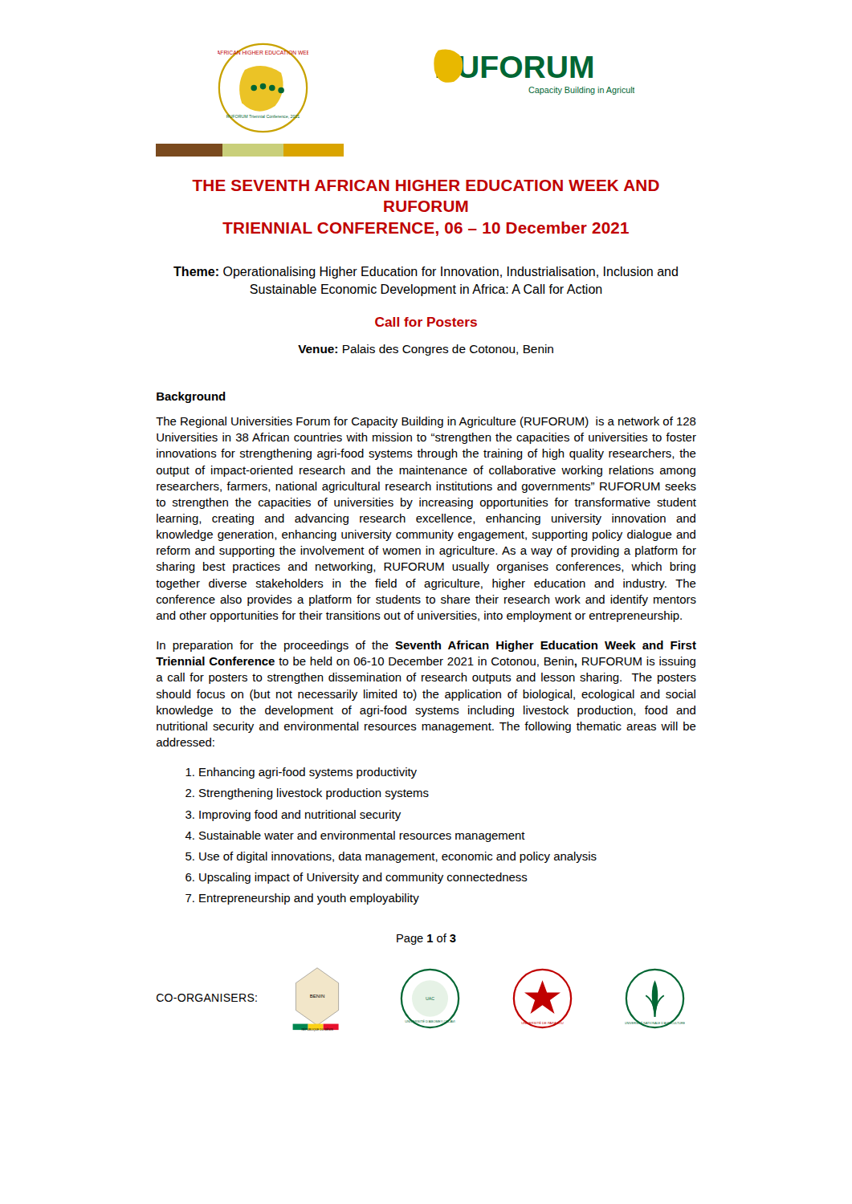THE SEVENTH AFRICAN HIGHER EDUCATION WEEK AND RUFORUM
TRIENNIAL CONFERENCE, 06 – 10 December 2021
Theme: Operationalising Higher Education for Innovation, Industrialisation, Inclusion and Sustainable Economic Development in Africa: A Call for Action
Call for Posters
Venue: Palais des Congres de Cotonou, Benin
Background
The Regional Universities Forum for Capacity Building in Agriculture (RUFORUM) is a network of 128 Universities in 38 African countries with mission to “strengthen the capacities of universities to foster innovations for strengthening agri-food systems through the training of high quality researchers, the output of impact-oriented research and the maintenance of collaborative working relations among researchers, farmers, national agricultural research institutions and governments” RUFORUM seeks to strengthen the capacities of universities by increasing opportunities for transformative student learning, creating and advancing research excellence, enhancing university innovation and knowledge generation, enhancing university community engagement, supporting policy dialogue and reform and supporting the involvement of women in agriculture. As a way of providing a platform for sharing best practices and networking, RUFORUM usually organises conferences, which bring together diverse stakeholders in the field of agriculture, higher education and industry. The conference also provides a platform for students to share their research work and identify mentors and other opportunities for their transitions out of universities, into employment or entrepreneurship.
In preparation for the proceedings of the Seventh African Higher Education Week and First Triennial Conference to be held on 06-10 December 2021 in Cotonou, Benin, RUFORUM is issuing a call for posters to strengthen dissemination of research outputs and lesson sharing. The posters should focus on (but not necessarily limited to) the application of biological, ecological and social knowledge to the development of agri-food systems including livestock production, food and nutritional security and environmental resources management. The following thematic areas will be addressed:
Enhancing agri-food systems productivity
Strengthening livestock production systems
Improving food and nutritional security
Sustainable water and environmental resources management
Use of digital innovations, data management, economic and policy analysis
Upscaling impact of University and community connectedness
Entrepreneurship and youth employability
Page 1 of 3
CO-ORGANISERS: